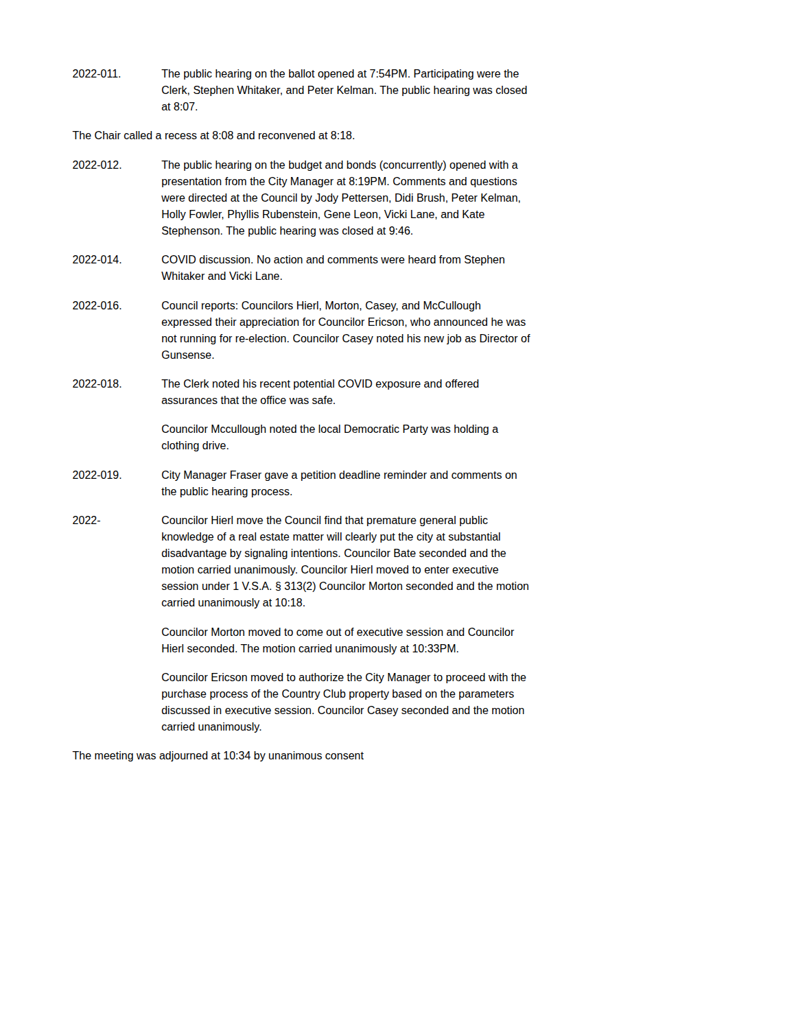2022-011.
The public hearing on the ballot opened at 7:54PM. Participating were the Clerk, Stephen Whitaker, and Peter Kelman. The public hearing was closed at 8:07.
The Chair called a recess at 8:08 and reconvened at 8:18.
2022-012.
The public hearing on the budget and bonds (concurrently) opened with a presentation from the City Manager at 8:19PM. Comments and questions were directed at the Council by Jody Pettersen, Didi Brush, Peter Kelman, Holly Fowler, Phyllis Rubenstein, Gene Leon, Vicki Lane, and Kate Stephenson. The public hearing was closed at 9:46.
2022-014.
COVID discussion. No action and comments were heard from Stephen Whitaker and Vicki Lane.
2022-016.
Council reports: Councilors Hierl, Morton, Casey, and McCullough expressed their appreciation for Councilor Ericson, who announced he was not running for re-election. Councilor Casey noted his new job as Director of Gunsense.
2022-018.
The Clerk noted his recent potential COVID exposure and offered assurances that the office was safe.
Councilor Mccullough noted the local Democratic Party was holding a clothing drive.
2022-019.
City Manager Fraser gave a petition deadline reminder and comments on the public hearing process.
2022-
Councilor Hierl move the Council find that premature general public knowledge of a real estate matter will clearly put the city at substantial disadvantage by signaling intentions. Councilor Bate seconded and the motion carried unanimously. Councilor Hierl moved to enter executive session under 1 V.S.A. § 313(2) Councilor Morton seconded and the motion carried unanimously at 10:18.
Councilor Morton moved to come out of executive session and Councilor Hierl seconded. The motion carried unanimously at 10:33PM.
Councilor Ericson moved to authorize the City Manager to proceed with the purchase process of the Country Club property based on the parameters discussed in executive session. Councilor Casey seconded and the motion carried unanimously.
The meeting was adjourned at 10:34 by unanimous consent